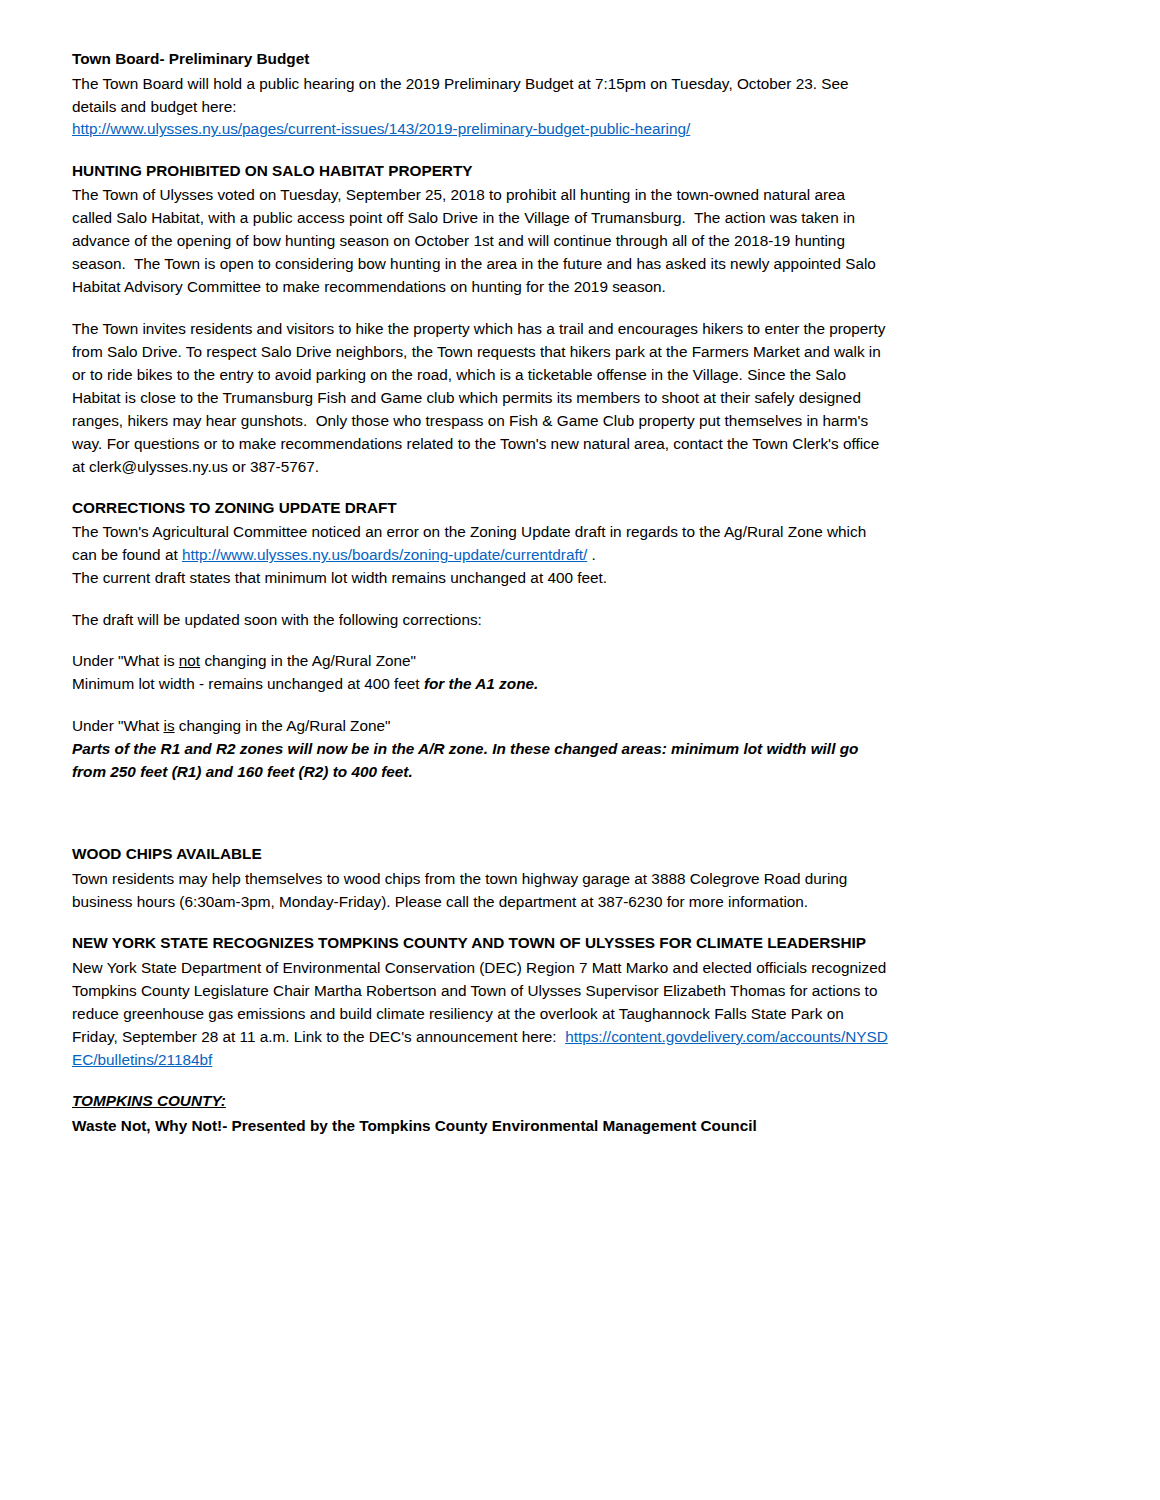Town Board- Preliminary Budget
The Town Board will hold a public hearing on the 2019 Preliminary Budget at 7:15pm on Tuesday, October 23. See details and budget here:
http://www.ulysses.ny.us/pages/current-issues/143/2019-preliminary-budget-public-hearing/
HUNTING PROHIBITED ON SALO HABITAT PROPERTY
The Town of Ulysses voted on Tuesday, September 25, 2018 to prohibit all hunting in the town-owned natural area called Salo Habitat, with a public access point off Salo Drive in the Village of Trumansburg. The action was taken in advance of the opening of bow hunting season on October 1st and will continue through all of the 2018-19 hunting season. The Town is open to considering bow hunting in the area in the future and has asked its newly appointed Salo Habitat Advisory Committee to make recommendations on hunting for the 2019 season.
The Town invites residents and visitors to hike the property which has a trail and encourages hikers to enter the property from Salo Drive. To respect Salo Drive neighbors, the Town requests that hikers park at the Farmers Market and walk in or to ride bikes to the entry to avoid parking on the road, which is a ticketable offense in the Village. Since the Salo Habitat is close to the Trumansburg Fish and Game club which permits its members to shoot at their safely designed ranges, hikers may hear gunshots. Only those who trespass on Fish & Game Club property put themselves in harm's way. For questions or to make recommendations related to the Town's new natural area, contact the Town Clerk's office at clerk@ulysses.ny.us or 387-5767.
CORRECTIONS TO ZONING UPDATE DRAFT
The Town's Agricultural Committee noticed an error on the Zoning Update draft in regards to the Ag/Rural Zone which can be found at http://www.ulysses.ny.us/boards/zoning-update/currentdraft/ .
The current draft states that minimum lot width remains unchanged at 400 feet.
The draft will be updated soon with the following corrections:
Under "What is not changing in the Ag/Rural Zone"
Minimum lot width - remains unchanged at 400 feet for the A1 zone.
Under "What is changing in the Ag/Rural Zone"
Parts of the R1 and R2 zones will now be in the A/R zone. In these changed areas: minimum lot width will go from 250 feet (R1) and 160 feet (R2) to 400 feet.
WOOD CHIPS AVAILABLE
Town residents may help themselves to wood chips from the town highway garage at 3888 Colegrove Road during business hours (6:30am-3pm, Monday-Friday). Please call the department at 387-6230 for more information.
NEW YORK STATE RECOGNIZES TOMPKINS COUNTY AND TOWN OF ULYSSES FOR CLIMATE LEADERSHIP
New York State Department of Environmental Conservation (DEC) Region 7 Matt Marko and elected officials recognized Tompkins County Legislature Chair Martha Robertson and Town of Ulysses Supervisor Elizabeth Thomas for actions to reduce greenhouse gas emissions and build climate resiliency at the overlook at Taughannock Falls State Park on Friday, September 28 at 11 a.m. Link to the DEC's announcement here: https://content.govdelivery.com/accounts/NYSDEC/bulletins/21184bf
TOMPKINS COUNTY:
Waste Not, Why Not!- Presented by the Tompkins County Environmental Management Council